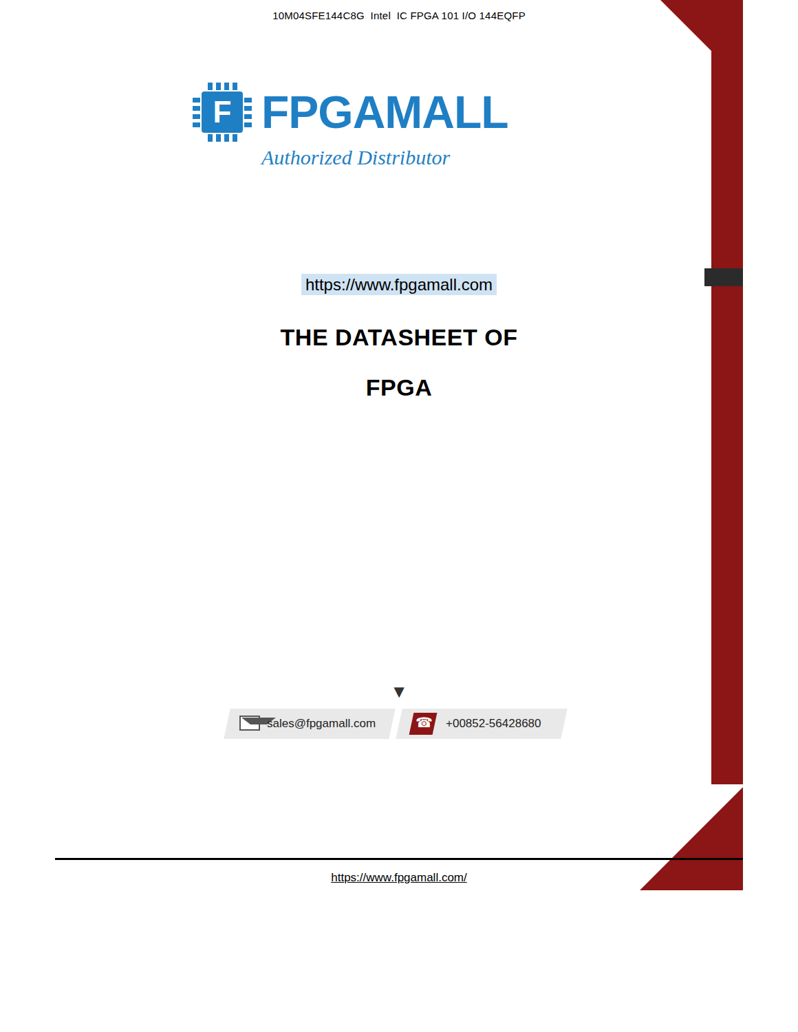10M04SFE144C8G Intel IC FPGA 101 I/O 144EQFP
FPGAMALL
Authorized Distributor
https://www.fpgamall.com
THE DATASHEET OF FPGA
▼
sales@fpgamall.com
+00852-56428680
https://www.fpgamall.com/